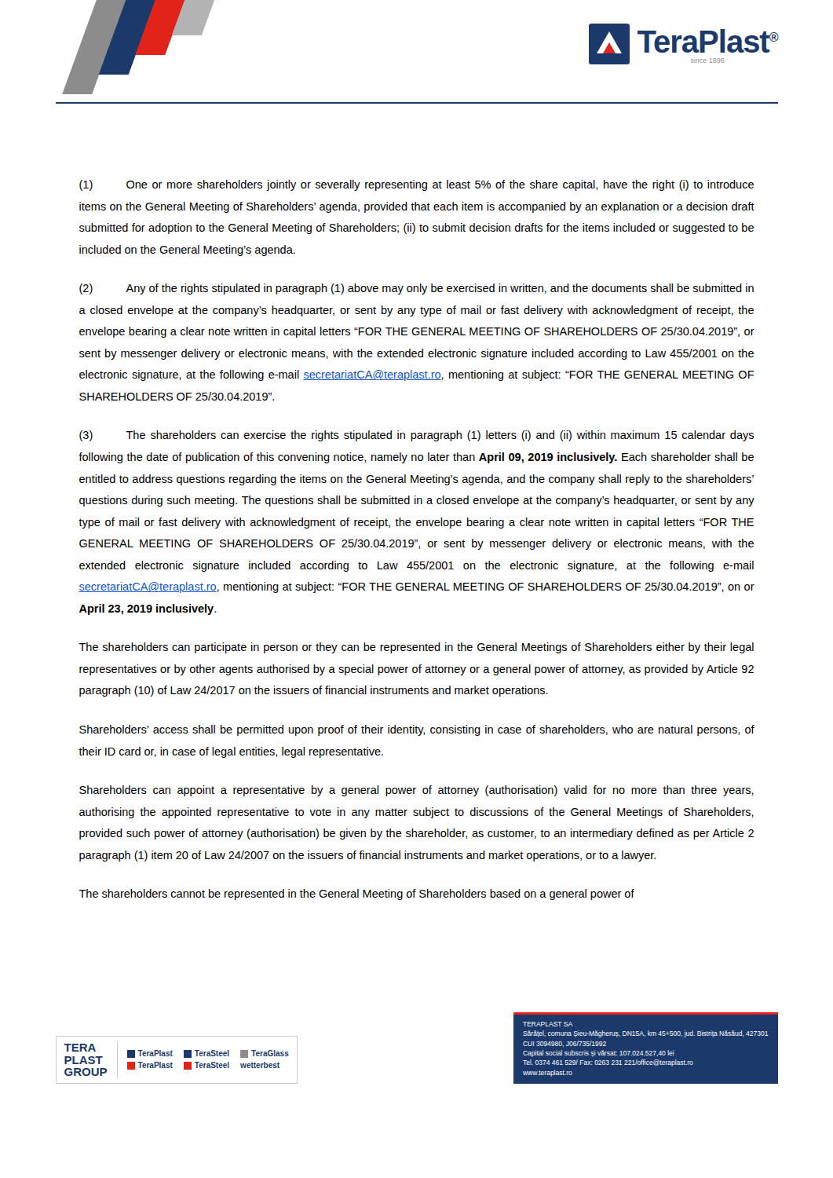TeraPlast®
since 1896
(1) One or more shareholders jointly or severally representing at least 5% of the share capital, have the right (i) to introduce items on the General Meeting of Shareholders’ agenda, provided that each item is accompanied by an explanation or a decision draft submitted for adoption to the General Meeting of Shareholders; (ii) to submit decision drafts for the items included or suggested to be included on the General Meeting’s agenda.
(2) Any of the rights stipulated in paragraph (1) above may only be exercised in written, and the documents shall be submitted in a closed envelope at the company’s headquarter, or sent by any type of mail or fast delivery with acknowledgment of receipt, the envelope bearing a clear note written in capital letters “FOR THE GENERAL MEETING OF SHAREHOLDERS OF 25/30.04.2019”, or sent by messenger delivery or electronic means, with the extended electronic signature included according to Law 455/2001 on the electronic signature, at the following e-mail secretariatCA@teraplast.ro, mentioning at subject: “FOR THE GENERAL MEETING OF SHAREHOLDERS OF 25/30.04.2019”.
(3) The shareholders can exercise the rights stipulated in paragraph (1) letters (i) and (ii) within maximum 15 calendar days following the date of publication of this convening notice, namely no later than April 09, 2019 inclusively. Each shareholder shall be entitled to address questions regarding the items on the General Meeting’s agenda, and the company shall reply to the shareholders’ questions during such meeting. The questions shall be submitted in a closed envelope at the company’s headquarter, or sent by any type of mail or fast delivery with acknowledgment of receipt, the envelope bearing a clear note written in capital letters “FOR THE GENERAL MEETING OF SHAREHOLDERS OF 25/30.04.2019”, or sent by messenger delivery or electronic means, with the extended electronic signature included according to Law 455/2001 on the electronic signature, at the following e-mail secretariatCA@teraplast.ro, mentioning at subject: “FOR THE GENERAL MEETING OF SHAREHOLDERS OF 25/30.04.2019”, on or April 23, 2019 inclusively.
The shareholders can participate in person or they can be represented in the General Meetings of Shareholders either by their legal representatives or by other agents authorised by a special power of attorney or a general power of attorney, as provided by Article 92 paragraph (10) of Law 24/2017 on the issuers of financial instruments and market operations.
Shareholders’ access shall be permitted upon proof of their identity, consisting in case of shareholders, who are natural persons, of their ID card or, in case of legal entities, legal representative.
Shareholders can appoint a representative by a general power of attorney (authorisation) valid for no more than three years, authorising the appointed representative to vote in any matter subject to discussions of the General Meetings of Shareholders, provided such power of attorney (authorisation) be given by the shareholder, as customer, to an intermediary defined as per Article 2 paragraph (1) item 20 of Law 24/2007 on the issuers of financial instruments and market operations, or to a lawyer.
The shareholders cannot be represented in the General Meeting of Shareholders based on a general power of
TERA
PLAST
GROUP
TeraPlast
TeraSteel
TeraGlass
TeraPlast
TeraSteel
wetterbest
TERAPLAST SA
Sărățel, comuna Șieu-Măgheruș, DN15A, km 45+500, jud. Bistrița Năsăud, 427301
CUI 3094980, J06/735/1992
Capital social subscris și vărsat: 107.024.527,40 lei
Tel. 0374 461 529/ Fax: 0263 231 221/office@teraplast.ro
www.teraplast.ro